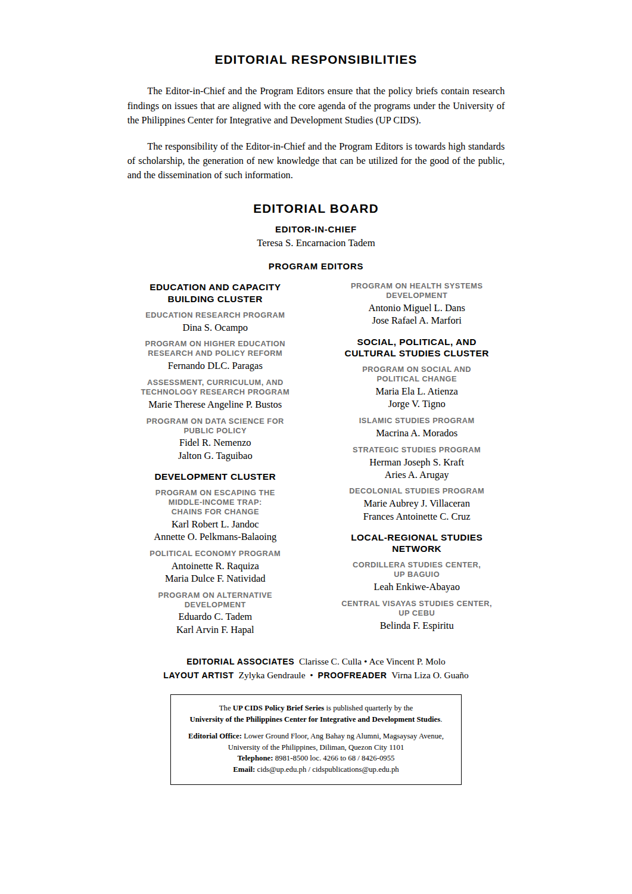EDITORIAL RESPONSIBILITIES
The Editor-in-Chief and the Program Editors ensure that the policy briefs contain research findings on issues that are aligned with the core agenda of the programs under the University of the Philippines Center for Integrative and Development Studies (UP CIDS).
The responsibility of the Editor-in-Chief and the Program Editors is towards high standards of scholarship, the generation of new knowledge that can be utilized for the good of the public, and the dissemination of such information.
EDITORIAL BOARD
EDITOR-IN-CHIEF
Teresa S. Encarnacion Tadem
PROGRAM EDITORS
EDUCATION AND CAPACITY
BUILDING CLUSTER
EDUCATION RESEARCH PROGRAM
Dina S. Ocampo
PROGRAM ON HIGHER EDUCATION
RESEARCH AND POLICY REFORM
Fernando DLC. Paragas
ASSESSMENT, CURRICULUM, AND
TECHNOLOGY RESEARCH PROGRAM
Marie Therese Angeline P. Bustos
PROGRAM ON DATA SCIENCE FOR
PUBLIC POLICY
Fidel R. Nemenzo
Jalton G. Taguibao
DEVELOPMENT CLUSTER
PROGRAM ON ESCAPING THE
MIDDLE-INCOME TRAP:
CHAINS FOR CHANGE
Karl Robert L. Jandoc
Annette O. Pelkmans-Balaoing
POLITICAL ECONOMY PROGRAM
Antoinette R. Raquiza
Maria Dulce F. Natividad
PROGRAM ON ALTERNATIVE
DEVELOPMENT
Eduardo C. Tadem
Karl Arvin F. Hapal
PROGRAM ON HEALTH SYSTEMS
DEVELOPMENT
Antonio Miguel L. Dans
Jose Rafael A. Marfori
SOCIAL, POLITICAL, AND
CULTURAL STUDIES CLUSTER
PROGRAM ON SOCIAL AND
POLITICAL CHANGE
Maria Ela L. Atienza
Jorge V. Tigno
ISLAMIC STUDIES PROGRAM
Macrina A. Morados
STRATEGIC STUDIES PROGRAM
Herman Joseph S. Kraft
Aries A. Arugay
DECOLONIAL STUDIES PROGRAM
Marie Aubrey J. Villaceran
Frances Antoinette C. Cruz
LOCAL-REGIONAL STUDIES
NETWORK
CORDILLERA STUDIES CENTER,
UP BAGUIO
Leah Enkiwe-Abayao
CENTRAL VISAYAS STUDIES CENTER,
UP CEBU
Belinda F. Espiritu
EDITORIAL ASSOCIATES Clarisse C. Culla • Ace Vincent P. Molo
LAYOUT ARTIST Zylyka Gendraule • PROOFREADER Virna Liza O. Guaño
The UP CIDS Policy Brief Series is published quarterly by the
University of the Philippines Center for Integrative and Development Studies.
Editorial Office: Lower Ground Floor, Ang Bahay ng Alumni, Magsaysay Avenue,
University of the Philippines, Diliman, Quezon City 1101
Telephone: 8981-8500 loc. 4266 to 68 / 8426-0955
Email: cids@up.edu.ph / cidspublications@up.edu.ph